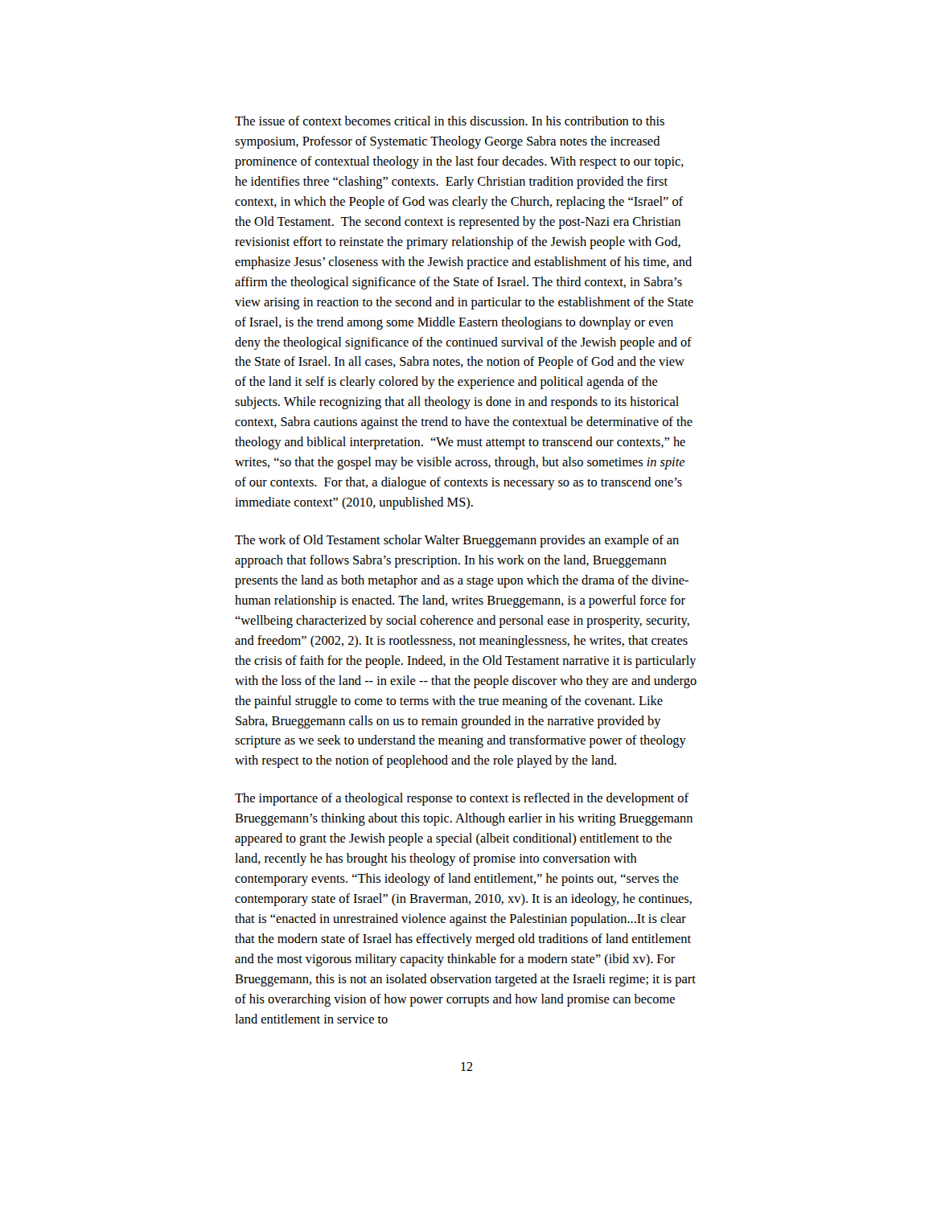The issue of context becomes critical in this discussion. In his contribution to this symposium, Professor of Systematic Theology George Sabra notes the increased prominence of contextual theology in the last four decades. With respect to our topic, he identifies three “clashing” contexts. Early Christian tradition provided the first context, in which the People of God was clearly the Church, replacing the “Israel” of the Old Testament. The second context is represented by the post-Nazi era Christian revisionist effort to reinstate the primary relationship of the Jewish people with God, emphasize Jesus’ closeness with the Jewish practice and establishment of his time, and affirm the theological significance of the State of Israel. The third context, in Sabra’s view arising in reaction to the second and in particular to the establishment of the State of Israel, is the trend among some Middle Eastern theologians to downplay or even deny the theological significance of the continued survival of the Jewish people and of the State of Israel. In all cases, Sabra notes, the notion of People of God and the view of the land it self is clearly colored by the experience and political agenda of the subjects. While recognizing that all theology is done in and responds to its historical context, Sabra cautions against the trend to have the contextual be determinative of the theology and biblical interpretation. “We must attempt to transcend our contexts,” he writes, “so that the gospel may be visible across, through, but also sometimes in spite of our contexts. For that, a dialogue of contexts is necessary so as to transcend one’s immediate context” (2010, unpublished MS).
The work of Old Testament scholar Walter Brueggemann provides an example of an approach that follows Sabra’s prescription. In his work on the land, Brueggemann presents the land as both metaphor and as a stage upon which the drama of the divine-human relationship is enacted. The land, writes Brueggemann, is a powerful force for “wellbeing characterized by social coherence and personal ease in prosperity, security, and freedom” (2002, 2). It is rootlessness, not meaninglessness, he writes, that creates the crisis of faith for the people. Indeed, in the Old Testament narrative it is particularly with the loss of the land -- in exile -- that the people discover who they are and undergo the painful struggle to come to terms with the true meaning of the covenant. Like Sabra, Brueggemann calls on us to remain grounded in the narrative provided by scripture as we seek to understand the meaning and transformative power of theology with respect to the notion of peoplehood and the role played by the land.
The importance of a theological response to context is reflected in the development of Brueggemann’s thinking about this topic. Although earlier in his writing Brueggemann appeared to grant the Jewish people a special (albeit conditional) entitlement to the land, recently he has brought his theology of promise into conversation with contemporary events. “This ideology of land entitlement,” he points out, “serves the contemporary state of Israel” (in Braverman, 2010, xv). It is an ideology, he continues, that is “enacted in unrestrained violence against the Palestinian population...It is clear that the modern state of Israel has effectively merged old traditions of land entitlement and the most vigorous military capacity thinkable for a modern state” (ibid xv). For Brueggemann, this is not an isolated observation targeted at the Israeli regime; it is part of his overarching vision of how power corrupts and how land promise can become land entitlement in service to
12